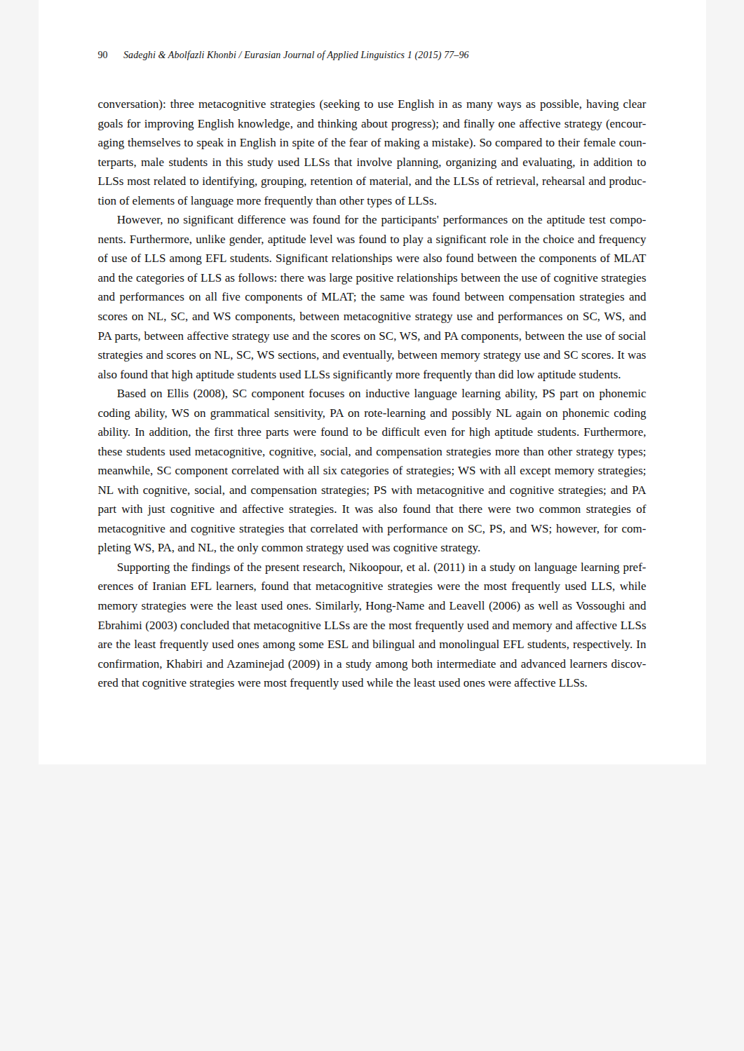90 Sadeghi & Abolfazli Khonbi / Eurasian Journal of Applied Linguistics 1 (2015) 77–96
conversation): three metacognitive strategies (seeking to use English in as many ways as possible, having clear goals for improving English knowledge, and thinking about progress); and finally one affective strategy (encouraging themselves to speak in English in spite of the fear of making a mistake). So compared to their female counterparts, male students in this study used LLSs that involve planning, organizing and evaluating, in addition to LLSs most related to identifying, grouping, retention of material, and the LLSs of retrieval, rehearsal and production of elements of language more frequently than other types of LLSs.
However, no significant difference was found for the participants' performances on the aptitude test components. Furthermore, unlike gender, aptitude level was found to play a significant role in the choice and frequency of use of LLS among EFL students. Significant relationships were also found between the components of MLAT and the categories of LLS as follows: there was large positive relationships between the use of cognitive strategies and performances on all five components of MLAT; the same was found between compensation strategies and scores on NL, SC, and WS components, between metacognitive strategy use and performances on SC, WS, and PA parts, between affective strategy use and the scores on SC, WS, and PA components, between the use of social strategies and scores on NL, SC, WS sections, and eventually, between memory strategy use and SC scores. It was also found that high aptitude students used LLSs significantly more frequently than did low aptitude students.
Based on Ellis (2008), SC component focuses on inductive language learning ability, PS part on phonemic coding ability, WS on grammatical sensitivity, PA on rote-learning and possibly NL again on phonemic coding ability. In addition, the first three parts were found to be difficult even for high aptitude students. Furthermore, these students used metacognitive, cognitive, social, and compensation strategies more than other strategy types; meanwhile, SC component correlated with all six categories of strategies; WS with all except memory strategies; NL with cognitive, social, and compensation strategies; PS with metacognitive and cognitive strategies; and PA part with just cognitive and affective strategies. It was also found that there were two common strategies of metacognitive and cognitive strategies that correlated with performance on SC, PS, and WS; however, for completing WS, PA, and NL, the only common strategy used was cognitive strategy.
Supporting the findings of the present research, Nikoopour, et al. (2011) in a study on language learning preferences of Iranian EFL learners, found that metacognitive strategies were the most frequently used LLS, while memory strategies were the least used ones. Similarly, Hong-Name and Leavell (2006) as well as Vossoughi and Ebrahimi (2003) concluded that metacognitive LLSs are the most frequently used and memory and affective LLSs are the least frequently used ones among some ESL and bilingual and monolingual EFL students, respectively. In confirmation, Khabiri and Azaminejad (2009) in a study among both intermediate and advanced learners discovered that cognitive strategies were most frequently used while the least used ones were affective LLSs.